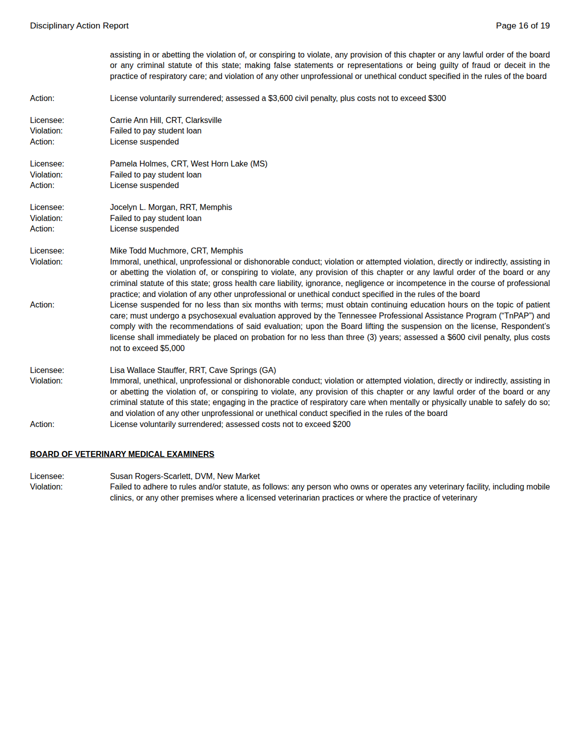Disciplinary Action Report
Page 16 of 19
assisting in or abetting the violation of, or conspiring to violate, any provision of this chapter or any lawful order of the board or any criminal statute of this state; making false statements or representations or being guilty of fraud or deceit in the practice of respiratory care; and violation of any other unprofessional or unethical conduct specified in the rules of the board
Action:
License voluntarily surrendered; assessed a $3,600 civil penalty, plus costs not to exceed $300
Licensee:
Carrie Ann Hill, CRT, Clarksville
Violation:
Failed to pay student loan
Action:
License suspended
Licensee:
Pamela Holmes, CRT, West Horn Lake (MS)
Violation:
Failed to pay student loan
Action:
License suspended
Licensee:
Jocelyn L. Morgan, RRT, Memphis
Violation:
Failed to pay student loan
Action:
License suspended
Licensee:
Mike Todd Muchmore, CRT, Memphis
Violation:
Immoral, unethical, unprofessional or dishonorable conduct; violation or attempted violation, directly or indirectly, assisting in or abetting the violation of, or conspiring to violate, any provision of this chapter or any lawful order of the board or any criminal statute of this state; gross health care liability, ignorance, negligence or incompetence in the course of professional practice; and violation of any other unprofessional or unethical conduct specified in the rules of the board
Action:
License suspended for no less than six months with terms; must obtain continuing education hours on the topic of patient care; must undergo a psychosexual evaluation approved by the Tennessee Professional Assistance Program (“TnPAP”) and comply with the recommendations of said evaluation; upon the Board lifting the suspension on the license, Respondent’s license shall immediately be placed on probation for no less than three (3) years; assessed a $600 civil penalty, plus costs not to exceed $5,000
Licensee:
Lisa Wallace Stauffer, RRT, Cave Springs (GA)
Violation:
Immoral, unethical, unprofessional or dishonorable conduct; violation or attempted violation, directly or indirectly, assisting in or abetting the violation of, or conspiring to violate, any provision of this chapter or any lawful order of the board or any criminal statute of this state; engaging in the practice of respiratory care when mentally or physically unable to safely do so; and violation of any other unprofessional or unethical conduct specified in the rules of the board
Action:
License voluntarily surrendered; assessed costs not to exceed $200
BOARD OF VETERINARY MEDICAL EXAMINERS
Licensee:
Susan Rogers-Scarlett, DVM, New Market
Violation:
Failed to adhere to rules and/or statute, as follows: any person who owns or operates any veterinary facility, including mobile clinics, or any other premises where a licensed veterinarian practices or where the practice of veterinary